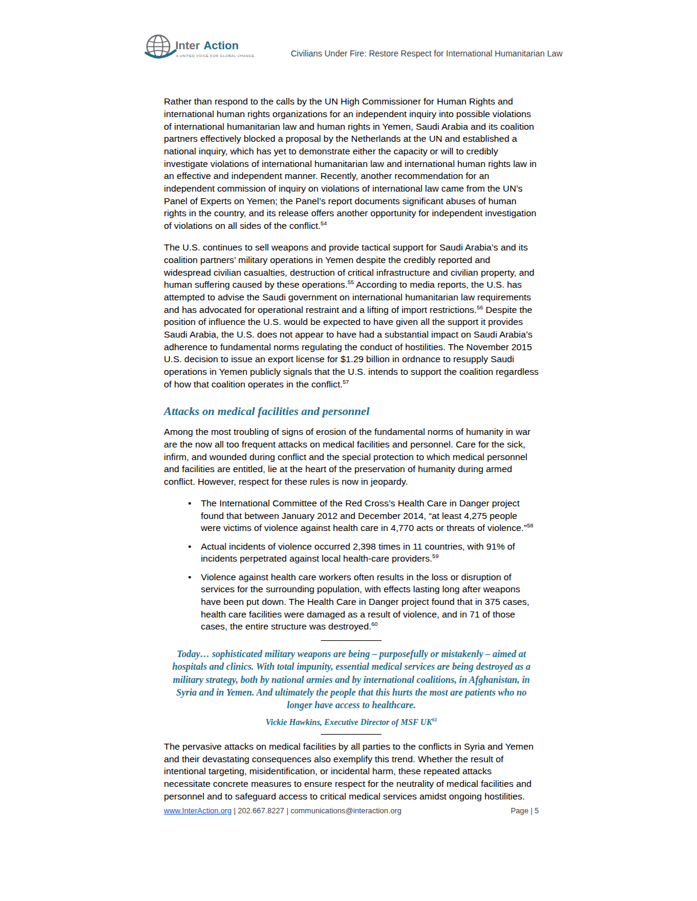Inter Action A UNITED VOICE FOR GLOBAL CHANGE
Civilians Under Fire: Restore Respect for International Humanitarian Law
Rather than respond to the calls by the UN High Commissioner for Human Rights and international human rights organizations for an independent inquiry into possible violations of international humanitarian law and human rights in Yemen, Saudi Arabia and its coalition partners effectively blocked a proposal by the Netherlands at the UN and established a national inquiry, which has yet to demonstrate either the capacity or will to credibly investigate violations of international humanitarian law and international human rights law in an effective and independent manner. Recently, another recommendation for an independent commission of inquiry on violations of international law came from the UN’s Panel of Experts on Yemen; the Panel’s report documents significant abuses of human rights in the country, and its release offers another opportunity for independent investigation of violations on all sides of the conflict.54
The U.S. continues to sell weapons and provide tactical support for Saudi Arabia’s and its coalition partners’ military operations in Yemen despite the credibly reported and widespread civilian casualties, destruction of critical infrastructure and civilian property, and human suffering caused by these operations.55 According to media reports, the U.S. has attempted to advise the Saudi government on international humanitarian law requirements and has advocated for operational restraint and a lifting of import restrictions.56 Despite the position of influence the U.S. would be expected to have given all the support it provides Saudi Arabia, the U.S. does not appear to have had a substantial impact on Saudi Arabia’s adherence to fundamental norms regulating the conduct of hostilities. The November 2015 U.S. decision to issue an export license for $1.29 billion in ordnance to resupply Saudi operations in Yemen publicly signals that the U.S. intends to support the coalition regardless of how that coalition operates in the conflict.57
Attacks on medical facilities and personnel
Among the most troubling of signs of erosion of the fundamental norms of humanity in war are the now all too frequent attacks on medical facilities and personnel. Care for the sick, infirm, and wounded during conflict and the special protection to which medical personnel and facilities are entitled, lie at the heart of the preservation of humanity during armed conflict. However, respect for these rules is now in jeopardy.
The International Committee of the Red Cross’s Health Care in Danger project found that between January 2012 and December 2014, “at least 4,275 people were victims of violence against health care in 4,770 acts or threats of violence.”58
Actual incidents of violence occurred 2,398 times in 11 countries, with 91% of incidents perpetrated against local health-care providers.59
Violence against health care workers often results in the loss or disruption of services for the surrounding population, with effects lasting long after weapons have been put down. The Health Care in Danger project found that in 375 cases, health care facilities were damaged as a result of violence, and in 71 of those cases, the entire structure was destroyed.60
Today… sophisticated military weapons are being – purposefully or mistakenly – aimed at hospitals and clinics. With total impunity, essential medical services are being destroyed as a military strategy, both by national armies and by international coalitions, in Afghanistan, in Syria and in Yemen. And ultimately the people that this hurts the most are patients who no longer have access to healthcare.
Vickie Hawkins, Executive Director of MSF UK61
The pervasive attacks on medical facilities by all parties to the conflicts in Syria and Yemen and their devastating consequences also exemplify this trend. Whether the result of intentional targeting, misidentification, or incidental harm, these repeated attacks necessitate concrete measures to ensure respect for the neutrality of medical facilities and personnel and to safeguard access to critical medical services amidst ongoing hostilities.
www.InterAction.org | 202.667.8227 | communications@interaction.org
Page | 5